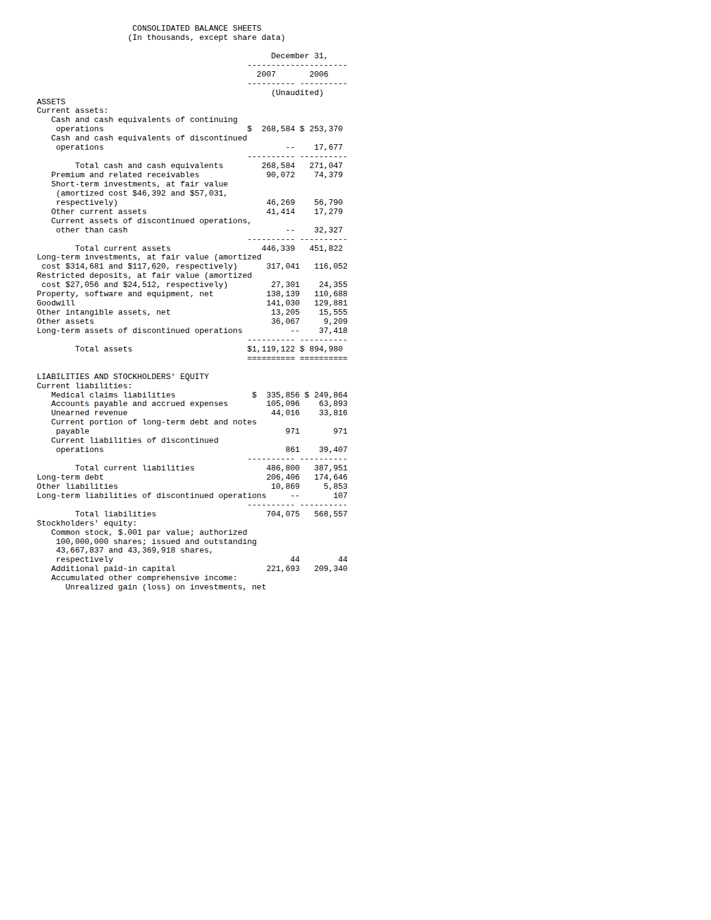CONSOLIDATED BALANCE SHEETS
                   (In thousands, except share data)

                                                 December 31,
                                            ---------------------
                                              2007       2006
                                            ---------- ----------
                                                 (Unaudited)
ASSETS
Current assets:
   Cash and cash equivalents of continuing
    operations                              $  268,584 $ 253,370
   Cash and cash equivalents of discontinued
    operations                                      --    17,677
                                            ---------- ----------
        Total cash and cash equivalents        268,584   271,047
   Premium and related receivables              90,072    74,379
   Short-term investments, at fair value
    (amortized cost $46,392 and $57,031,
    respectively)                               46,269    56,790
   Other current assets                         41,414    17,279
   Current assets of discontinued operations,
    other than cash                                 --    32,327
                                            ---------- ----------
        Total current assets                   446,339   451,822
Long-term investments, at fair value (amortized
 cost $314,681 and $117,620, respectively)      317,041   116,052
Restricted deposits, at fair value (amortized
 cost $27,056 and $24,512, respectively)         27,301    24,355
Property, software and equipment, net           138,139   110,688
Goodwill                                        141,030   129,881
Other intangible assets, net                     13,205    15,555
Other assets                                     36,067     9,209
Long-term assets of discontinued operations          --    37,418
                                            ---------- ----------
        Total assets                        $1,119,122 $ 894,980
                                            ========== ==========

LIABILITIES AND STOCKHOLDERS' EQUITY
Current liabilities:
   Medical claims liabilities                $  335,856 $ 249,864
   Accounts payable and accrued expenses        105,096    63,893
   Unearned revenue                              44,016    33,816
   Current portion of long-term debt and notes
    payable                                         971       971
   Current liabilities of discontinued
    operations                                      861    39,407
                                            ---------- ----------
        Total current liabilities               486,800   387,951
Long-term debt                                  206,406   174,646
Other liabilities                                10,869     5,853
Long-term liabilities of discontinued operations     --       107
                                            ---------- ----------
        Total liabilities                       704,075   568,557
Stockholders' equity:
   Common stock, $.001 par value; authorized
    100,000,000 shares; issued and outstanding
    43,667,837 and 43,369,918 shares,
    respectively                                     44        44
   Additional paid-in capital                   221,693   209,340
   Accumulated other comprehensive income:
      Unrealized gain (loss) on investments, net